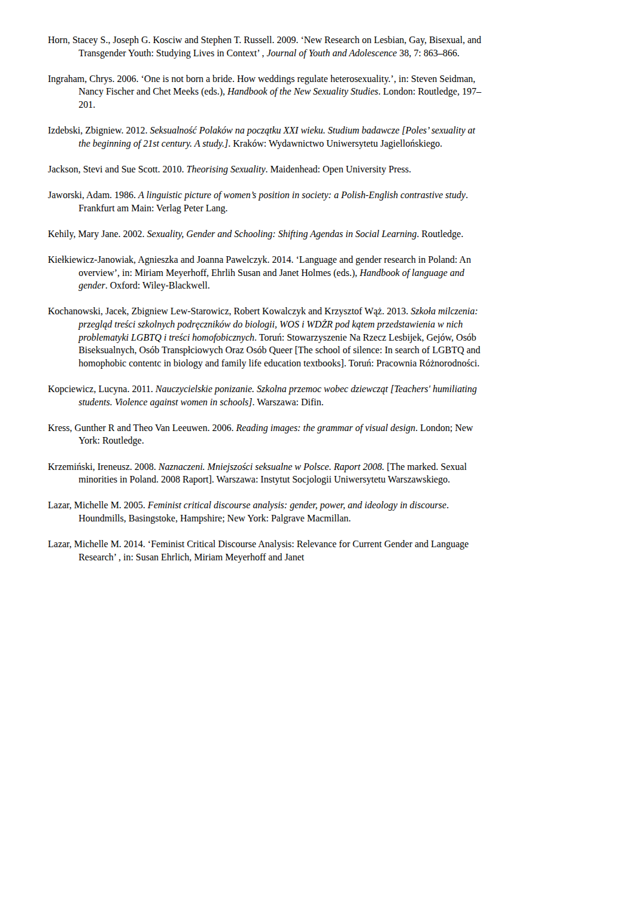Horn, Stacey S., Joseph G. Kosciw and Stephen T. Russell. 2009. ‘New Research on Lesbian, Gay, Bisexual, and Transgender Youth: Studying Lives in Context’ , Journal of Youth and Adolescence 38, 7: 863–866.
Ingraham, Chrys. 2006. ‘One is not born a bride. How weddings regulate heterosexuality.’, in: Steven Seidman, Nancy Fischer and Chet Meeks (eds.), Handbook of the New Sexuality Studies. London: Routledge, 197–201.
Izdebski, Zbigniew. 2012. Seksualność Polaków na początku XXI wieku. Studium badawcze [Poles’ sexuality at the beginning of 21st century. A study.]. Kraków: Wydawnictwo Uniwersytetu Jagiellońskiego.
Jackson, Stevi and Sue Scott. 2010. Theorising Sexuality. Maidenhead: Open University Press.
Jaworski, Adam. 1986. A linguistic picture of women’s position in society: a Polish-English contrastive study. Frankfurt am Main: Verlag Peter Lang.
Kehily, Mary Jane. 2002. Sexuality, Gender and Schooling: Shifting Agendas in Social Learning. Routledge.
Kiełkiewicz-Janowiak, Agnieszka and Joanna Pawelczyk. 2014. ‘Language and gender research in Poland: An overview’, in: Miriam Meyerhoff, Ehrlih Susan and Janet Holmes (eds.), Handbook of language and gender. Oxford: Wiley-Blackwell.
Kochanowski, Jacek, Zbigniew Lew-Starowicz, Robert Kowalczyk and Krzysztof Wąż. 2013. Szkoła milczenia: przegląd treści szkolnych podręczników do biologii, WOS i WDŻR pod kątem przedstawienia w nich problematyki LGBTQ i treści homofobicznych. Toruń: Stowarzyszenie Na Rzecz Lesbijek, Gejów, Osób Biseksualnych, Osób Transpłciowych Oraz Osób Queer [The school of silence: In search of LGBTQ and homophobic contentc in biology and family life education textbooks]. Toruń: Pracownia Różnorodności.
Kopciewicz, Lucyna. 2011. Nauczycielskie ponizanie. Szkolna przemoc wobec dziewcząt [Teachers' humiliating students. Violence against women in schools]. Warszawa: Difin.
Kress, Gunther R and Theo Van Leeuwen. 2006. Reading images: the grammar of visual design. London; New York: Routledge.
Krzemiński, Ireneusz. 2008. Naznaczeni. Mniejszości seksualne w Polsce. Raport 2008. [The marked. Sexual minorities in Poland. 2008 Raport]. Warszawa: Instytut Socjologii Uniwersytetu Warszawskiego.
Lazar, Michelle M. 2005. Feminist critical discourse analysis: gender, power, and ideology in discourse. Houndmills, Basingstoke, Hampshire; New York: Palgrave Macmillan.
Lazar, Michelle M. 2014. ‘Feminist Critical Discourse Analysis: Relevance for Current Gender and Language Research’ , in: Susan Ehrlich, Miriam Meyerhoff and Janet